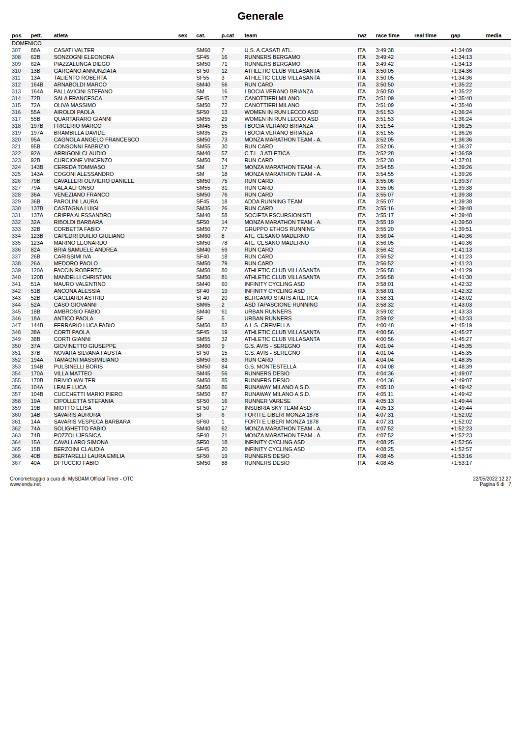Generale
| pos | pett. | atleta | sex | cat. | p.cat | team | naz | race time | real time | gap | media |
| --- | --- | --- | --- | --- | --- | --- | --- | --- | --- | --- | --- |
| DOMENICO | |
| 307 | 88A | CASATI VALTER | | SM60 | 7 | U.S. A.CASATI ATL. | ITA | 3:49:38 | | +1:34:09 | |
| 308 | 62B | SONZOGNI ELEONORA | | SF45 | 16 | RUNNERS BERGAMO | ITA | 3:49:42 | | +1:34:13 | |
| 309 | 62A | PIAZZALUNGA DIEGO | | SM50 | 71 | RUNNERS BERGAMO | ITA | 3:49:42 | | +1:34:13 | |
| 310 | 13B | GARGANO ANNUNZIATA | | SF50 | 12 | ATHLETIC CLUB VILLASANTA | ITA | 3:50:05 | | +1:34:36 | |
| 311 | 13A | TALIENTO ROBERTA | | SF55 | 3 | ATHLETIC CLUB VILLASANTA | ITA | 3:50:05 | | +1:34:36 | |
| 312 | 164B | ARNABOLDI MARCO | | SM40 | 56 | RUN CARD | ITA | 3:50:50 | | +1:35:22 | |
| 313 | 164A | PALLAVICINI STEFANO | | SM | 16 | I BOCIA VERANO BRIANZA | ITA | 3:50:50 | | +1:35:22 | |
| 314 | 72B | SALA FRANCESCA | | SF45 | 17 | CANOTTIERI MILANO | ITA | 3:51:09 | | +1:35:40 | |
| 315 | 72A | OLIVA MASSIMO | | SM50 | 72 | CANOTTIERI MILANO | ITA | 3:51:09 | | +1:35:40 | |
| 316 | 55A | AIROLDI PAOLA | | SF50 | 13 | WOMEN IN RUN LECCO ASD | ITA | 3:51:53 | | +1:36:24 | |
| 317 | 55B | QUARTARARO GIANNI | | SM55 | 29 | WOMEN IN RUN LECCO ASD | ITA | 3:51:53 | | +1:36:24 | |
| 318 | 197B | FRIGERIO MARCO | | SM45 | 55 | I BOCIA VERANO BRIANZA | ITA | 3:51:54 | | +1:36:25 | |
| 319 | 197A | BRAMBILLA DAVIDE | | SM35 | 25 | I BOCIA VERANO BRIANZA | ITA | 3:51:55 | | +1:36:26 | |
| 320 | 95A | CAGNOLA ANGELO FRANCESCO | | SM50 | 73 | MONZA MARATHON TEAM - A. | ITA | 3:52:05 | | +1:36:36 | |
| 321 | 95B | CONSONNI FABRIZIO | | SM55 | 30 | RUN CARD | ITA | 3:52:06 | | +1:36:37 | |
| 322 | 92A | ARRIGONI CLAUDIO | | SM40 | 57 | C.T.L. 3 ATLETICA | ITA | 3:52:28 | | +1:36:59 | |
| 323 | 92B | CURCIONE VINCENZO | | SM50 | 74 | RUN CARD | ITA | 3:52:30 | | +1:37:01 | |
| 324 | 143B | CEREDA TOMMASO | | SM | 17 | MONZA MARATHON TEAM - A. | ITA | 3:54:55 | | +1:39:26 | |
| 325 | 143A | COGONI ALESSANDRO | | SM | 18 | MONZA MARATHON TEAM - A. | ITA | 3:54:55 | | +1:39:26 | |
| 326 | 79B | CAVALLERI OLIVIERO DANIELE | | SM50 | 75 | RUN CARD | ITA | 3:55:06 | | +1:39:37 | |
| 327 | 79A | SALA ALFONSO | | SM55 | 31 | RUN CARD | ITA | 3:55:06 | | +1:39:38 | |
| 328 | 36A | VENEZIANO FRANCO | | SM50 | 76 | RUN CARD | ITA | 3:55:07 | | +1:39:38 | |
| 329 | 36B | PAROLINI LAURA | | SF45 | 18 | ADDA RUNNING TEAM | ITA | 3:55:07 | | +1:39:38 | |
| 330 | 137B | CASTAGNA LUIGI | | SM35 | 26 | RUN CARD | ITA | 3:55:16 | | +1:39:48 | |
| 331 | 137A | CRIPPA ALESSANDRO | | SM40 | 58 | SOCIETA ESCURSIONISTI | ITA | 3:55:17 | | +1:39:48 | |
| 332 | 32A | RIBOLDI BARBARA | | SF50 | 14 | MONZA MARATHON TEAM - A. | ITA | 3:55:19 | | +1:39:50 | |
| 333 | 32B | CORBETTA FABIO | | SM50 | 77 | GRUPPO ETHOS RUNNING | ITA | 3:55:20 | | +1:39:51 | |
| 334 | 123B | CAPEDRI DUILIO GIULIANO | | SM60 | 8 | ATL. CESANO MADERNO | ITA | 3:56:04 | | +1:40:36 | |
| 335 | 123A | MARINO LEONARDO | | SM50 | 78 | ATL. CESANO MADERNO | ITA | 3:56:05 | | +1:40:36 | |
| 336 | 82A | BRIA SAMUELE ANDREA | | SM40 | 59 | RUN CARD | ITA | 3:56:42 | | +1:41:13 | |
| 337 | 26B | CARISSIMI IVA | | SF40 | 18 | RUN CARD | ITA | 3:56:52 | | +1:41:23 | |
| 338 | 26A | MEDORO PAOLO | | SM50 | 79 | RUN CARD | ITA | 3:56:52 | | +1:41:23 | |
| 339 | 120A | FACCIN ROBERTO | | SM50 | 80 | ATHLETIC CLUB VILLASANTA | ITA | 3:56:58 | | +1:41:29 | |
| 340 | 120B | MANDELLI CHRISTIAN | | SM50 | 81 | ATHLETIC CLUB VILLASANTA | ITA | 3:56:58 | | +1:41:30 | |
| 341 | 51A | MAURO VALENTINO | | SM40 | 60 | INFINITY CYCLING ASD | ITA | 3:58:01 | | +1:42:32 | |
| 342 | 51B | ANCONA ALESSIA | | SF40 | 19 | INFINITY CYCLING ASD | ITA | 3:58:01 | | +1:42:32 | |
| 343 | 52B | GAGLIARDI ASTRID | | SF40 | 20 | BERGAMO STARS ATLETICA | ITA | 3:58:31 | | +1:43:02 | |
| 344 | 52A | CASO GIOVANNI | | SM65 | 2 | ASD TAPASCIONE RUNNING | ITA | 3:58:32 | | +1:43:03 | |
| 345 | 18B | AMBROSIO FABIO | | SM40 | 61 | URBAN RUNNERS | ITA | 3:59:02 | | +1:43:33 | |
| 346 | 18A | ANTICO PAOLA | | SF | 5 | URBAN RUNNERS | ITA | 3:59:02 | | +1:43:33 | |
| 347 | 144B | FERRARIO LUCA FABIO | | SM50 | 82 | A.L.S. CREMELLA | ITA | 4:00:48 | | +1:45:19 | |
| 348 | 38A | CORTI PAOLA | | SF45 | 19 | ATHLETIC CLUB VILLASANTA | ITA | 4:00:56 | | +1:45:27 | |
| 349 | 38B | CORTI GIANNI | | SM55 | 32 | ATHLETIC CLUB VILLASANTA | ITA | 4:00:56 | | +1:45:27 | |
| 350 | 37A | GIOVINETTO GIUSEPPE | | SM60 | 9 | G.S. AVIS - SEREGNO | ITA | 4:01:04 | | +1:45:35 | |
| 351 | 37B | NOVARA SILVANA FAUSTA | | SF50 | 15 | G.S. AVIS - SEREGNO | ITA | 4:01:04 | | +1:45:35 | |
| 352 | 194A | TAMAGNI MASSIMILIANO | | SM50 | 83 | RUN CARD | ITA | 4:04:04 | | +1:48:35 | |
| 353 | 194B | PULSINELLI BORIS | | SM50 | 84 | G.S. MONTESTELLA | ITA | 4:04:08 | | +1:48:39 | |
| 354 | 170A | VILLA MATTEO | | SM45 | 56 | RUNNERS DESIO | ITA | 4:04:36 | | +1:49:07 | |
| 355 | 170B | BRIVIO WALTER | | SM50 | 85 | RUNNERS DESIO | ITA | 4:04:36 | | +1:49:07 | |
| 356 | 104A | LEALE LUCA | | SM50 | 86 | RUNAWAY MILANO A.S.D. | ITA | 4:05:10 | | +1:49:42 | |
| 357 | 104B | CUCCHETTI MARIO PIERO | | SM50 | 87 | RUNAWAY MILANO A.S.D. | ITA | 4:05:11 | | +1:49:42 | |
| 358 | 19A | CIPOLLETTA STEFANIA | | SF50 | 16 | RUNNER VARESE | ITA | 4:05:13 | | +1:49:44 | |
| 359 | 19B | MIOTTO ELISA | | SF50 | 17 | INSUBRIA SKY TEAM ASD | ITA | 4:05:13 | | +1:49:44 | |
| 360 | 14B | SAVARIS AURORA | | SF | 6 | FORTI E LIBERI MONZA 1878 | ITA | 4:07:31 | | +1:52:02 | |
| 361 | 14A | SAVARIS VESPECA BARBARA | | SF60 | 1 | FORTI E LIBERI MONZA 1878 | ITA | 4:07:31 | | +1:52:02 | |
| 362 | 74A | SOLIGHETTO FABIO | | SM40 | 62 | MONZA MARATHON TEAM - A. | ITA | 4:07:52 | | +1:52:23 | |
| 363 | 74B | POZZOLI JESSICA | | SF40 | 21 | MONZA MARATHON TEAM - A. | ITA | 4:07:52 | | +1:52:23 | |
| 364 | 15A | CAVALLARO SIMONA | | SF50 | 18 | INFINITY CYCLING ASD | ITA | 4:08:25 | | +1:52:56 | |
| 365 | 15B | BERZOINI CLAUDIA | | SF45 | 20 | INFINITY CYCLING ASD | ITA | 4:08:25 | | +1:52:57 | |
| 366 | 40B | BERTARELLI LAURA EMILIA | | SF50 | 19 | RUNNERS DESIO | ITA | 4:08:45 | | +1:53:16 | |
| 367 | 40A | DI TUCCIO FABIO | | SM50 | 88 | RUNNERS DESIO | ITA | 4:08:45 | | +1:53:17 | |
Cronometraggio a cura di: MySDAM Official Timer - OTC
www.endu.net
22/05/2022 12:27
Pagina 6 di 7